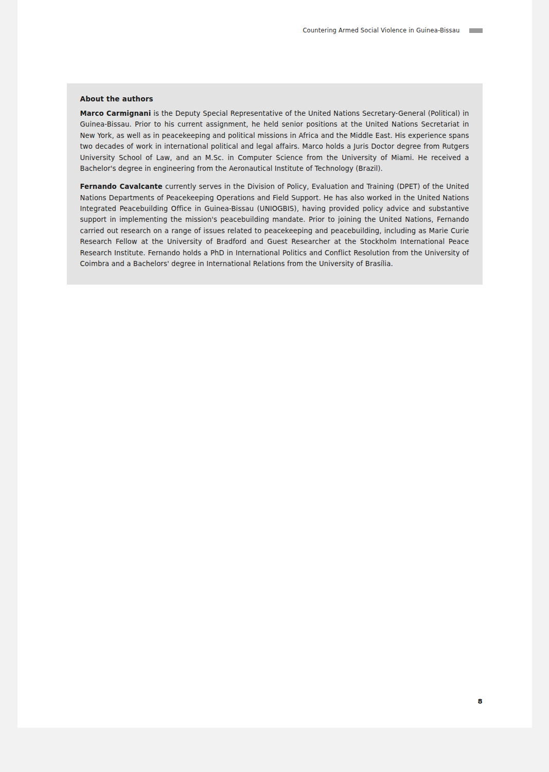Countering Armed Social Violence in Guinea-Bissau
About the authors
Marco Carmignani is the Deputy Special Representative of the United Nations Secretary-General (Political) in Guinea-Bissau. Prior to his current assignment, he held senior positions at the United Nations Secretariat in New York, as well as in peacekeeping and political missions in Africa and the Middle East. His experience spans two decades of work in international political and legal affairs. Marco holds a Juris Doctor degree from Rutgers University School of Law, and an M.Sc. in Computer Science from the University of Miami. He received a Bachelor's degree in engineering from the Aeronautical Institute of Technology (Brazil).
Fernando Cavalcante currently serves in the Division of Policy, Evaluation and Training (DPET) of the United Nations Departments of Peacekeeping Operations and Field Support. He has also worked in the United Nations Integrated Peacebuilding Office in Guinea-Bissau (UNIOGBIS), having provided policy advice and substantive support in implementing the mission's peacebuilding mandate. Prior to joining the United Nations, Fernando carried out research on a range of issues related to peacekeeping and peacebuilding, including as Marie Curie Research Fellow at the University of Bradford and Guest Researcher at the Stockholm International Peace Research Institute. Fernando holds a PhD in International Politics and Conflict Resolution from the University of Coimbra and a Bachelors' degree in International Relations from the University of Brasília.
8